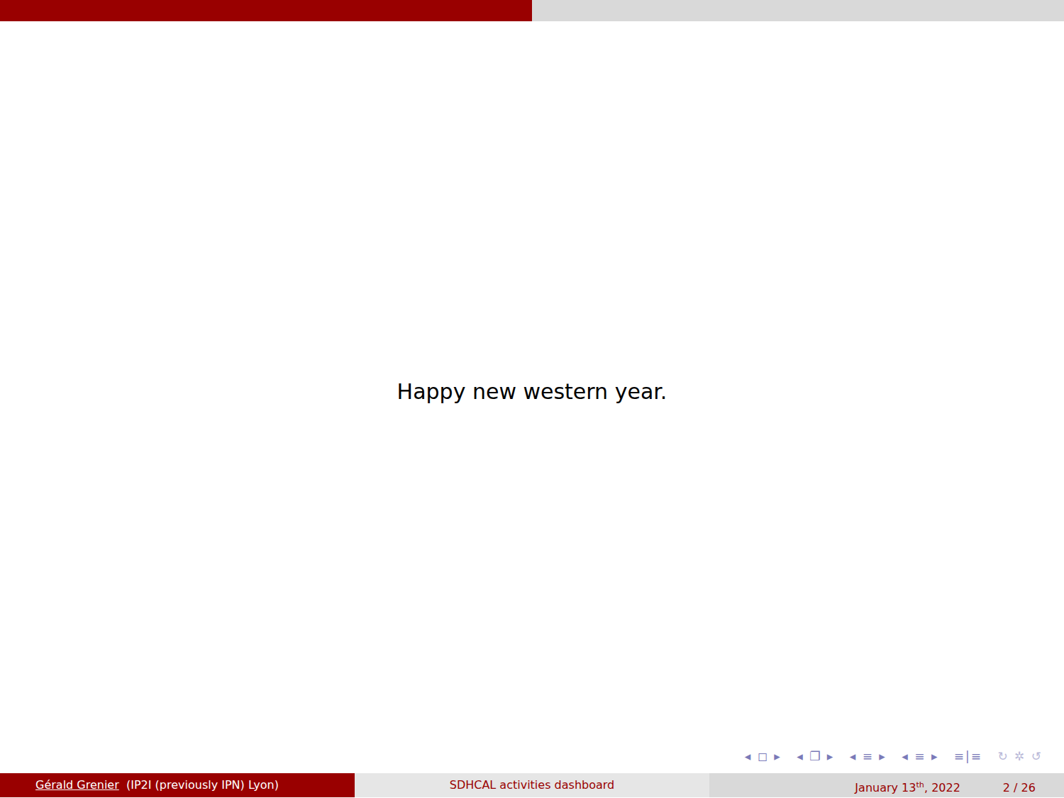Happy new western year.
◂ ◻ ▸ ◂ ❐ ▸ ◂ ≡ ▸ ◂ ≡ ▸ ≡|≡ ↻ ✲ ↺
Gérald Grenier (IP2I (previously IPN) Lyon)
SDHCAL activities dashboard
January 13th, 20222 / 26